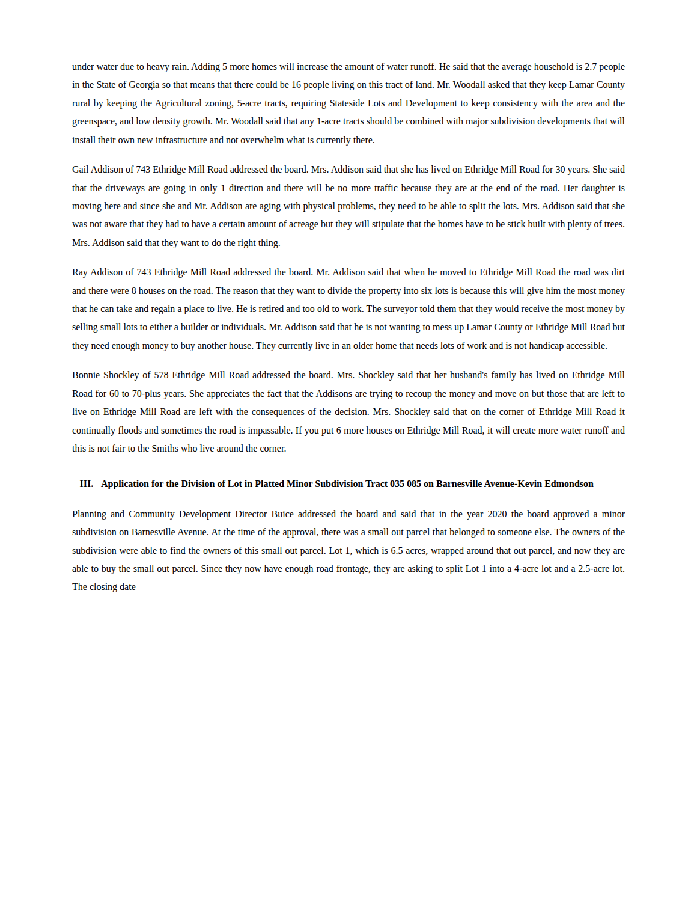under water due to heavy rain. Adding 5 more homes will increase the amount of water runoff. He said that the average household is 2.7 people in the State of Georgia so that means that there could be 16 people living on this tract of land. Mr. Woodall asked that they keep Lamar County rural by keeping the Agricultural zoning, 5-acre tracts, requiring Stateside Lots and Development to keep consistency with the area and the greenspace, and low density growth. Mr. Woodall said that any 1-acre tracts should be combined with major subdivision developments that will install their own new infrastructure and not overwhelm what is currently there.
Gail Addison of 743 Ethridge Mill Road addressed the board. Mrs. Addison said that she has lived on Ethridge Mill Road for 30 years. She said that the driveways are going in only 1 direction and there will be no more traffic because they are at the end of the road. Her daughter is moving here and since she and Mr. Addison are aging with physical problems, they need to be able to split the lots. Mrs. Addison said that she was not aware that they had to have a certain amount of acreage but they will stipulate that the homes have to be stick built with plenty of trees. Mrs. Addison said that they want to do the right thing.
Ray Addison of 743 Ethridge Mill Road addressed the board. Mr. Addison said that when he moved to Ethridge Mill Road the road was dirt and there were 8 houses on the road. The reason that they want to divide the property into six lots is because this will give him the most money that he can take and regain a place to live. He is retired and too old to work. The surveyor told them that they would receive the most money by selling small lots to either a builder or individuals. Mr. Addison said that he is not wanting to mess up Lamar County or Ethridge Mill Road but they need enough money to buy another house. They currently live in an older home that needs lots of work and is not handicap accessible.
Bonnie Shockley of 578 Ethridge Mill Road addressed the board. Mrs. Shockley said that her husband's family has lived on Ethridge Mill Road for 60 to 70-plus years. She appreciates the fact that the Addisons are trying to recoup the money and move on but those that are left to live on Ethridge Mill Road are left with the consequences of the decision. Mrs. Shockley said that on the corner of Ethridge Mill Road it continually floods and sometimes the road is impassable. If you put 6 more houses on Ethridge Mill Road, it will create more water runoff and this is not fair to the Smiths who live around the corner.
III.
Application for the Division of Lot in Platted Minor Subdivision Tract 035 085 on Barnesville Avenue-Kevin Edmondson
Planning and Community Development Director Buice addressed the board and said that in the year 2020 the board approved a minor subdivision on Barnesville Avenue. At the time of the approval, there was a small out parcel that belonged to someone else. The owners of the subdivision were able to find the owners of this small out parcel. Lot 1, which is 6.5 acres, wrapped around that out parcel, and now they are able to buy the small out parcel. Since they now have enough road frontage, they are asking to split Lot 1 into a 4-acre lot and a 2.5-acre lot. The closing date